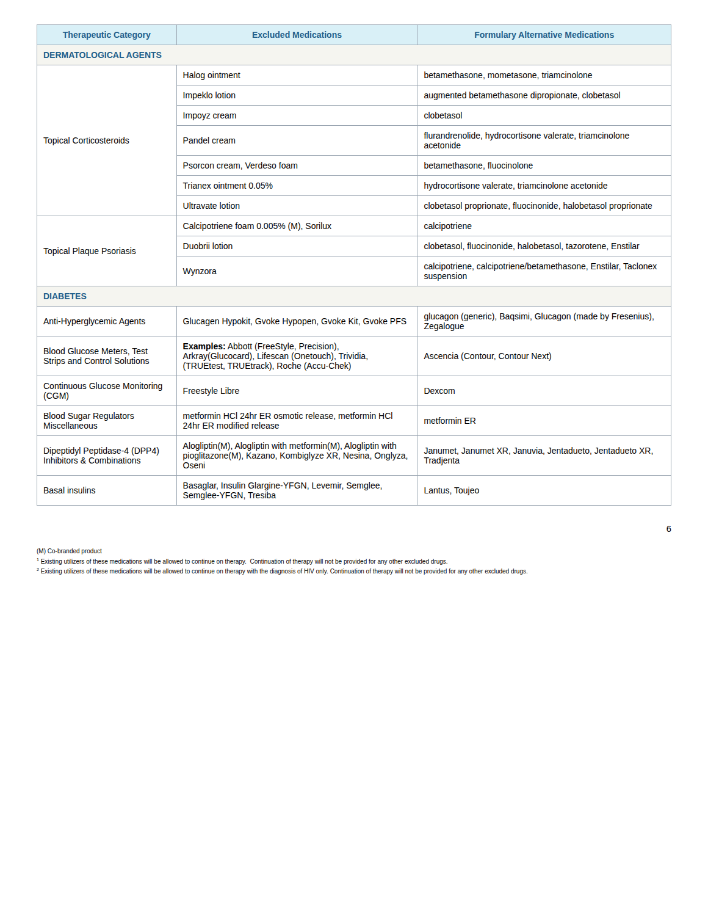| Therapeutic Category | Excluded Medications | Formulary Alternative Medications |
| --- | --- | --- |
| DERMATOLOGICAL AGENTS |
| Topical Corticosteroids | Halog ointment | betamethasone, mometasone, triamcinolone |
| Impeklo lotion | augmented betamethasone dipropionate, clobetasol |
| Impoyz cream | clobetasol |
| Pandel cream | flurandrenolide, hydrocortisone valerate, triamcinolone acetonide |
| Psorcon cream, Verdeso foam | betamethasone, fluocinolone |
| Trianex ointment 0.05% | hydrocortisone valerate, triamcinolone acetonide |
| Ultravate lotion | clobetasol proprionate, fluocinonide, halobetasol proprionate |
| Topical Plaque Psoriasis | Calcipotriene foam 0.005% (M), Sorilux | calcipotriene |
| Duobrii lotion | clobetasol, fluocinonide, halobetasol, tazorotene, Enstilar |
| Wynzora | calcipotriene, calcipotriene/betamethasone, Enstilar, Taclonex suspension |
| DIABETES |
| Anti-Hyperglycemic Agents | Glucagen Hypokit, Gvoke Hypopen, Gvoke Kit, Gvoke PFS | glucagon (generic), Baqsimi, Glucagon (made by Fresenius), Zegalogue |
| Blood Glucose Meters, Test Strips and Control Solutions | Examples: Abbott (FreeStyle, Precision), Arkray(Glucocard), Lifescan (Onetouch), Trividia, (TRUEtest, TRUEtrack), Roche (Accu-Chek) | Ascencia (Contour, Contour Next) |
| Continuous Glucose Monitoring (CGM) | Freestyle Libre | Dexcom |
| Blood Sugar Regulators Miscellaneous | metformin HCl 24hr ER osmotic release, metformin HCl 24hr ER modified release | metformin ER |
| Dipeptidyl Peptidase-4 (DPP4) Inhibitors & Combinations | Alogliptin(M), Alogliptin with metformin(M), Alogliptin with pioglitazone(M), Kazano, Kombiglyze XR, Nesina, Onglyza, Oseni | Janumet, Janumet XR, Januvia, Jentadueto, Jentadueto XR, Tradjenta |
| Basal insulins | Basaglar, Insulin Glargine-YFGN, Levemir, Semglee, Semglee-YFGN, Tresiba | Lantus, Toujeo |
6
(M) Co-branded product
1 Existing utilizers of these medications will be allowed to continue on therapy. Continuation of therapy will not be provided for any other excluded drugs.
2 Existing utilizers of these medications will be allowed to continue on therapy with the diagnosis of HIV only. Continuation of therapy will not be provided for any other excluded drugs.